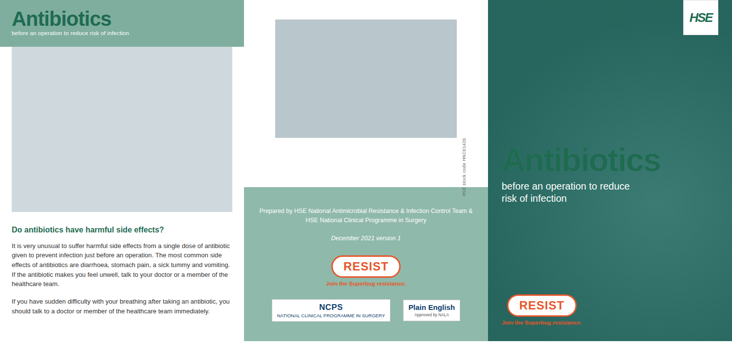Antibiotics
before an operation to reduce risk of infection
Do antibiotics have harmful side effects?
It is very unusual to suffer harmful side effects from a single dose of antibiotic given to prevent infection just before an operation. The most common side effects of antibiotics are diarrhoea, stomach pain, a sick tummy and vomiting. If the antibiotic makes you feel unwell, talk to your doctor or a member of the healthcare team.
If you have sudden difficulty with your breathing after taking an antibiotic, you should talk to a doctor or member of the healthcare team immediately.
HSE stock code HNC01426
Prepared by HSE National Antimicrobial Resistance & Infection Control Team & HSE National Clinical Programme in Surgery
December 2021 version 1
RESIST Join the Superbug resistance.
NCPS NATIONAL CLINICAL PROGRAMME IN SURGERY
Plain English Approved by NALA
HSE
Antibiotics
before an operation to reduce
risk of infection
RESIST Join the Superbug resistance.